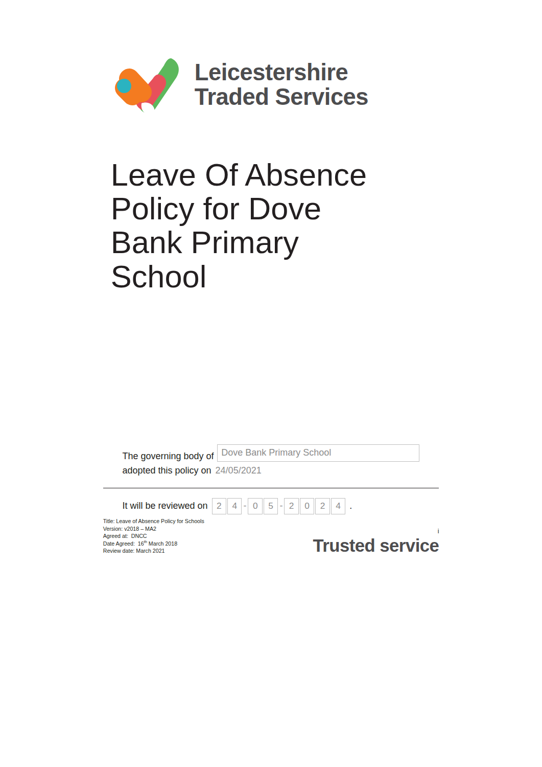Leicestershire
Traded Services
Leave Of Absence Policy for Dove Bank Primary School
The governing body of Dove Bank Primary School
adopted this policy on 24/05/2021
It will be reviewed on 24- 05- 2024 .
Title: Leave of Absence Policy for Schools
Version: v2018 – MA2
Agreed at: DNCC
Date Agreed: 16th March 2018
Review date: March 2021
i
Trusted service